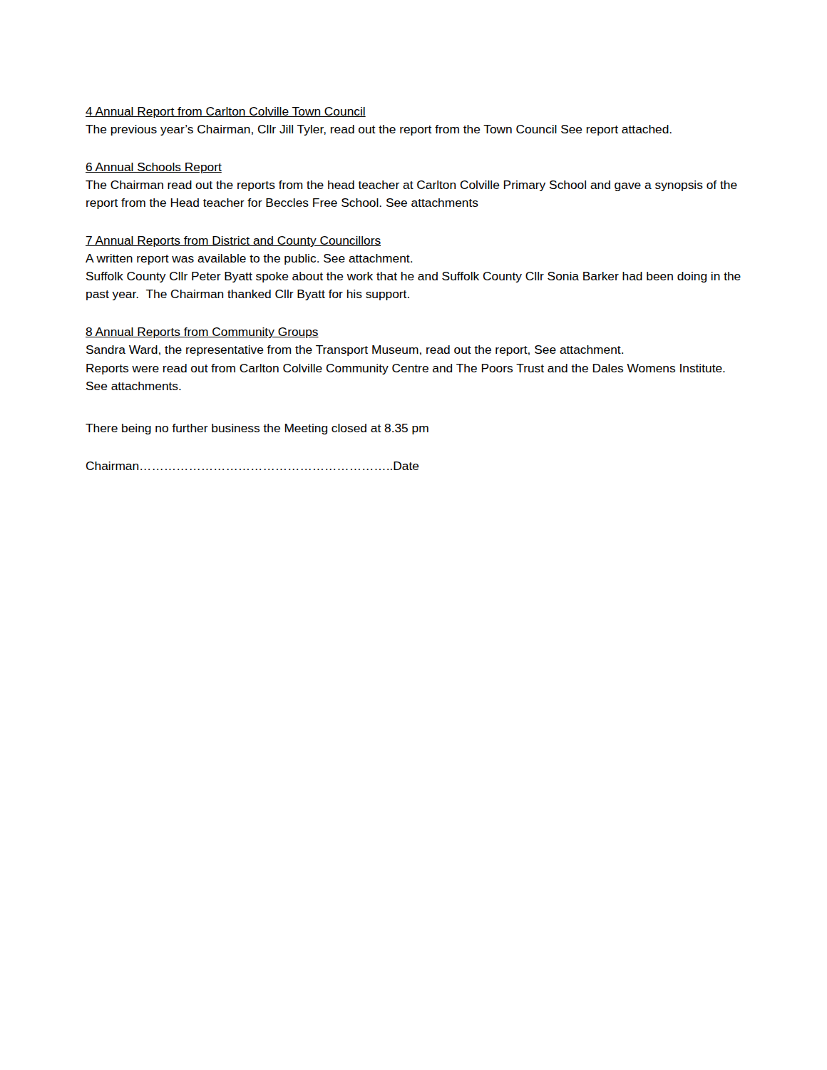4 Annual Report from Carlton Colville Town Council
The previous year’s Chairman, Cllr Jill Tyler, read out the report from the Town Council See report attached.
6 Annual Schools Report
The Chairman read out the reports from the head teacher at Carlton Colville Primary School and gave a synopsis of the report from the Head teacher for Beccles Free School. See attachments
7 Annual Reports from District and County Councillors
A written report was available to the public. See attachment.
Suffolk County Cllr Peter Byatt spoke about the work that he and Suffolk County Cllr Sonia Barker had been doing in the past year. The Chairman thanked Cllr Byatt for his support.
8 Annual Reports from Community Groups
Sandra Ward, the representative from the Transport Museum, read out the report, See attachment.
Reports were read out from Carlton Colville Community Centre and The Poors Trust and the Dales Womens Institute.
See attachments.
There being no further business the Meeting closed at 8.35 pm
Chairman……………………………………………………..Date